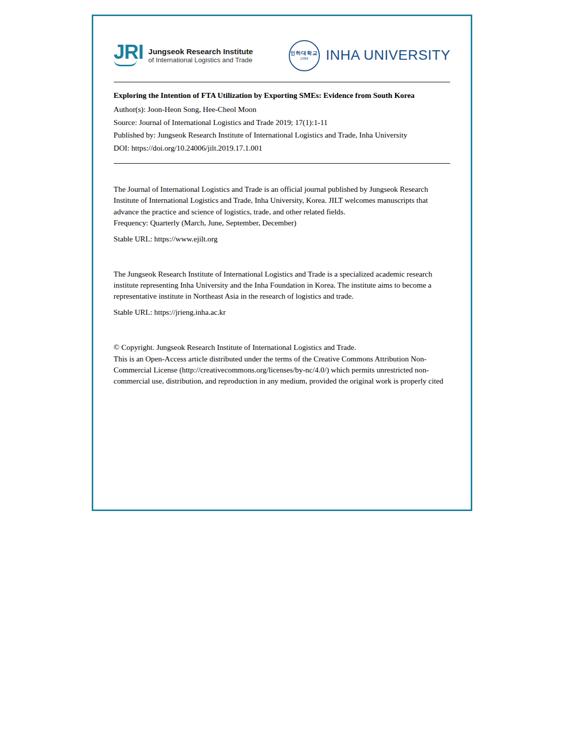JRI
Jungseok Research Institute
of International Logistics and Trade
인하대학교
1954
INHA UNIVERSITY
Exploring the Intention of FTA Utilization by Exporting SMEs: Evidence from South Korea
Author(s): Joon-Heon Song, Hee-Cheol Moon
Source: Journal of International Logistics and Trade 2019; 17(1):1-11
Published by: Jungseok Research Institute of International Logistics and Trade, Inha University
DOI: https://doi.org/10.24006/jilt.2019.17.1.001
The Journal of International Logistics and Trade is an official journal published by Jungseok Research Institute of International Logistics and Trade, Inha University, Korea. JILT welcomes manuscripts that advance the practice and science of logistics, trade, and other related fields.
Frequency: Quarterly (March, June, September, December)
Stable URL: https://www.ejilt.org
The Jungseok Research Institute of International Logistics and Trade is a specialized academic research institute representing Inha University and the Inha Foundation in Korea. The institute aims to become a representative institute in Northeast Asia in the research of logistics and trade.
Stable URL: https://jrieng.inha.ac.kr
© Copyright. Jungseok Research Institute of International Logistics and Trade.
This is an Open-Access article distributed under the terms of the Creative Commons Attribution Non-Commercial License (http://creativecommons.org/licenses/by-nc/4.0/) which permits unrestricted non-commercial use, distribution, and reproduction in any medium, provided the original work is properly cited